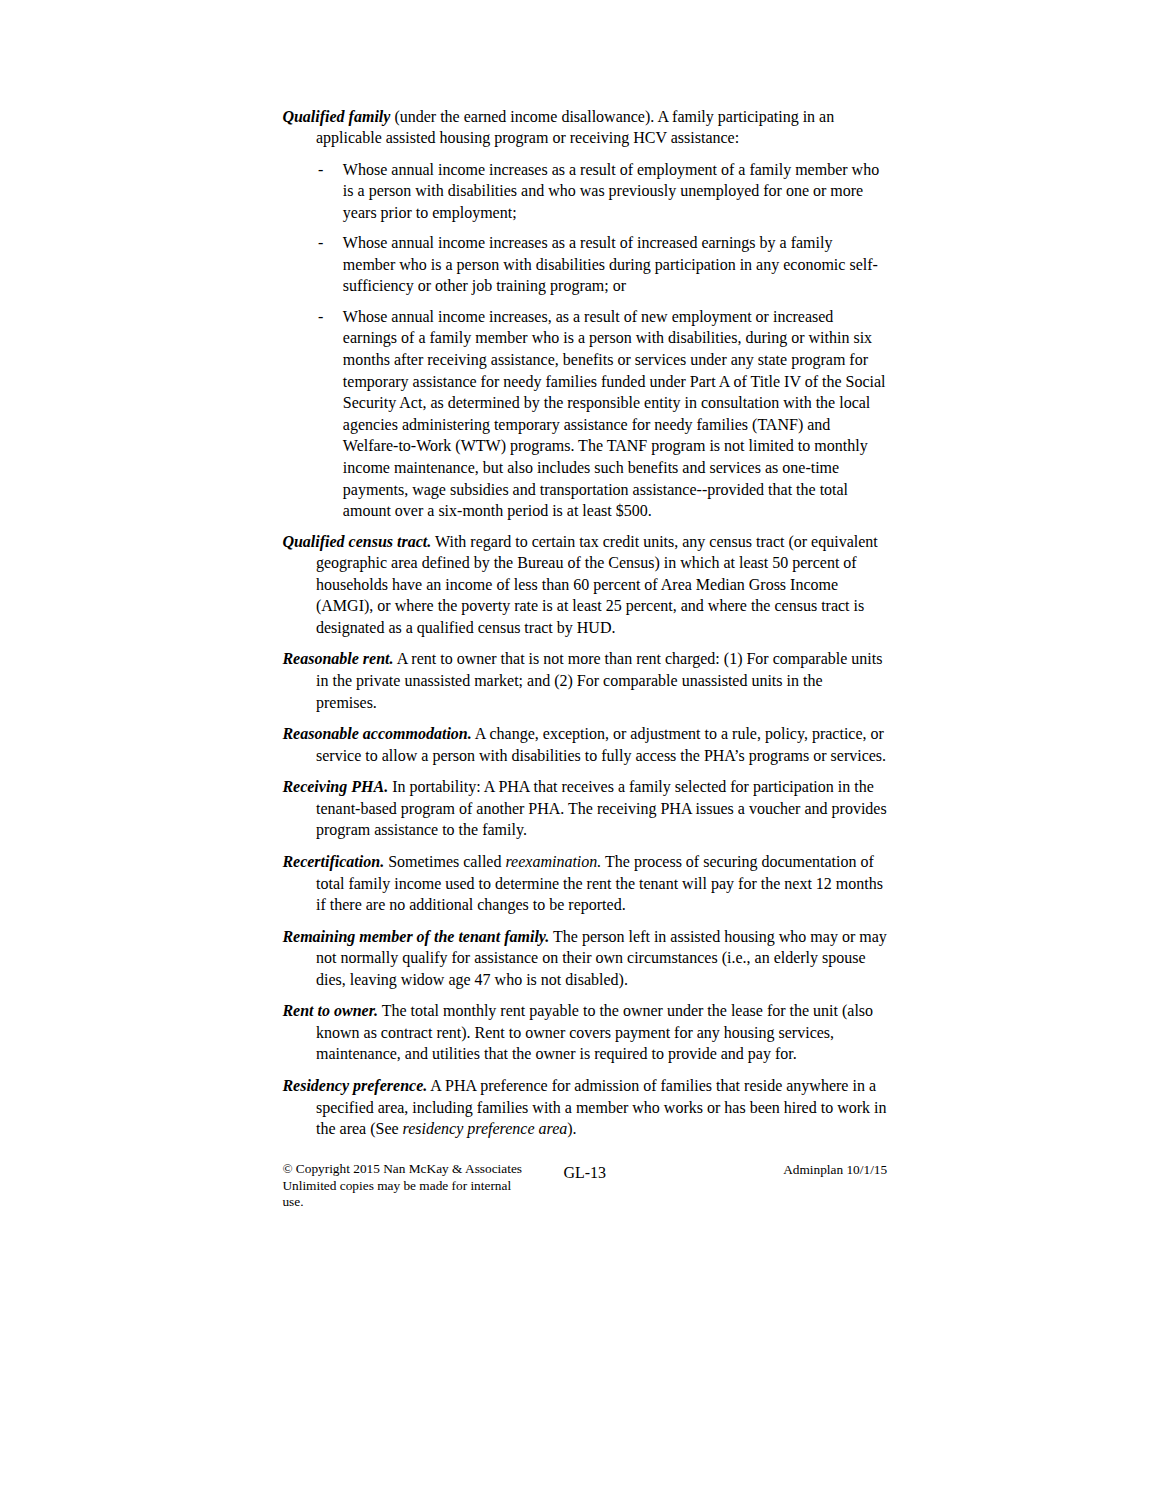Qualified family (under the earned income disallowance). A family participating in an applicable assisted housing program or receiving HCV assistance:
Whose annual income increases as a result of employment of a family member who is a person with disabilities and who was previously unemployed for one or more years prior to employment;
Whose annual income increases as a result of increased earnings by a family member who is a person with disabilities during participation in any economic self-sufficiency or other job training program; or
Whose annual income increases, as a result of new employment or increased earnings of a family member who is a person with disabilities, during or within six months after receiving assistance, benefits or services under any state program for temporary assistance for needy families funded under Part A of Title IV of the Social Security Act, as determined by the responsible entity in consultation with the local agencies administering temporary assistance for needy families (TANF) and Welfare-to-Work (WTW) programs. The TANF program is not limited to monthly income maintenance, but also includes such benefits and services as one-time payments, wage subsidies and transportation assistance--provided that the total amount over a six-month period is at least $500.
Qualified census tract. With regard to certain tax credit units, any census tract (or equivalent geographic area defined by the Bureau of the Census) in which at least 50 percent of households have an income of less than 60 percent of Area Median Gross Income (AMGI), or where the poverty rate is at least 25 percent, and where the census tract is designated as a qualified census tract by HUD.
Reasonable rent. A rent to owner that is not more than rent charged: (1) For comparable units in the private unassisted market; and (2) For comparable unassisted units in the premises.
Reasonable accommodation. A change, exception, or adjustment to a rule, policy, practice, or service to allow a person with disabilities to fully access the PHA’s programs or services.
Receiving PHA. In portability: A PHA that receives a family selected for participation in the tenant-based program of another PHA. The receiving PHA issues a voucher and provides program assistance to the family.
Recertification. Sometimes called reexamination. The process of securing documentation of total family income used to determine the rent the tenant will pay for the next 12 months if there are no additional changes to be reported.
Remaining member of the tenant family. The person left in assisted housing who may or may not normally qualify for assistance on their own circumstances (i.e., an elderly spouse dies, leaving widow age 47 who is not disabled).
Rent to owner. The total monthly rent payable to the owner under the lease for the unit (also known as contract rent). Rent to owner covers payment for any housing services, maintenance, and utilities that the owner is required to provide and pay for.
Residency preference. A PHA preference for admission of families that reside anywhere in a specified area, including families with a member who works or has been hired to work in the area (See residency preference area).
© Copyright 2015 Nan McKay & Associates
Unlimited copies may be made for internal use.
GL-13
Adminplan 10/1/15